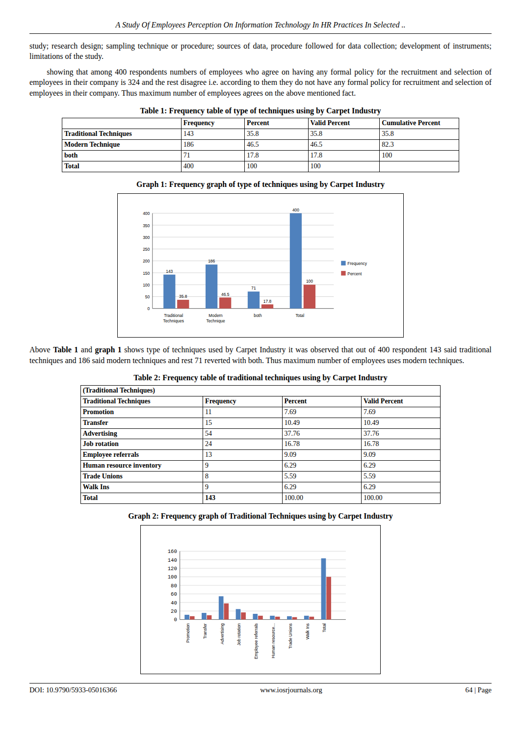A Study Of Employees Perception On Information Technology In HR Practices In Selected ..
study; research design; sampling technique or procedure; sources of data, procedure followed for data collection; development of instruments; limitations of the study.
showing that among 400 respondents numbers of employees who agree on having any formal policy for the recruitment and selection of employees in their company is 324 and the rest disagree i.e. according to them they do not have any formal policy for recruitment and selection of employees in their company. Thus maximum number of employees agrees on the above mentioned fact.
Table 1: Frequency table of type of techniques using by Carpet Industry
| | Frequency | Percent | Valid Percent | Cumulative Percent |
| --- | --- | --- | --- | --- |
| Traditional Techniques | 143 | 35.8 | 35.8 | 35.8 |
| Modern Technique | 186 | 46.5 | 46.5 | 82.3 |
| both | 71 | 17.8 | 17.8 | 100 |
| Total | 400 | 100 | 100 | |
Graph 1: Frequency graph of type of techniques using by Carpet Industry
0 50 100 150 200 250 300 350 400 143 35.8 186 46.5 71 17.8 400 100 Traditional Techniques Modern Technique both Total Frequency Percent
Above Table 1 and graph 1 shows type of techniques used by Carpet Industry it was observed that out of 400 respondent 143 said traditional techniques and 186 said modern techniques and rest 71 reverted with both. Thus maximum number of employees uses modern techniques.
Table 2: Frequency table of traditional techniques using by Carpet Industry
| (Traditional Techniques) |
| Traditional Techniques | Frequency | Percent | Valid Percent |
| Promotion | 11 | 7.69 | 7.69 |
| Transfer | 15 | 10.49 | 10.49 |
| Advertising | 54 | 37.76 | 37.76 |
| Job rotation | 24 | 16.78 | 16.78 |
| Employee referrals | 13 | 9.09 | 9.09 |
| Human resource inventory | 9 | 6.29 | 6.29 |
| Trade Unions | 8 | 5.59 | 5.59 |
| Walk Ins | 9 | 6.29 | 6.29 |
| Total | 143 | 100.00 | 100.00 |
Graph 2: Frequency graph of Traditional Techniques using by Carpet Industry
0 20 40 60 80 100 120 140 160 Promotion Transfer Advertising Job rotation Employee referrals Human resource... Trade Unions Walk Ins Total
DOI: 10.9790/5933-05016366
www.iosrjournals.org
64 | Page